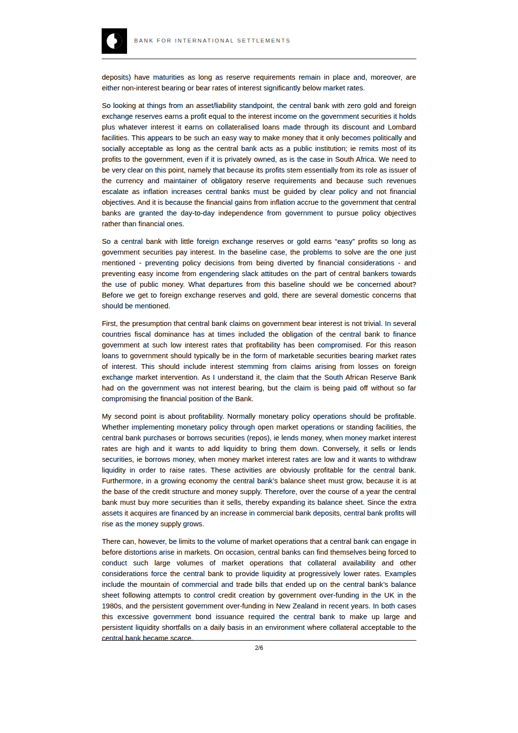Bank for International Settlements
deposits) have maturities as long as reserve requirements remain in place and, moreover, are either non-interest bearing or bear rates of interest significantly below market rates.
So looking at things from an asset/liability standpoint, the central bank with zero gold and foreign exchange reserves earns a profit equal to the interest income on the government securities it holds plus whatever interest it earns on collateralised loans made through its discount and Lombard facilities. This appears to be such an easy way to make money that it only becomes politically and socially acceptable as long as the central bank acts as a public institution; ie remits most of its profits to the government, even if it is privately owned, as is the case in South Africa. We need to be very clear on this point, namely that because its profits stem essentially from its role as issuer of the currency and maintainer of obligatory reserve requirements and because such revenues escalate as inflation increases central banks must be guided by clear policy and not financial objectives. And it is because the financial gains from inflation accrue to the government that central banks are granted the day-to-day independence from government to pursue policy objectives rather than financial ones.
So a central bank with little foreign exchange reserves or gold earns “easy” profits so long as government securities pay interest. In the baseline case, the problems to solve are the one just mentioned - preventing policy decisions from being diverted by financial considerations - and preventing easy income from engendering slack attitudes on the part of central bankers towards the use of public money. What departures from this baseline should we be concerned about? Before we get to foreign exchange reserves and gold, there are several domestic concerns that should be mentioned.
First, the presumption that central bank claims on government bear interest is not trivial. In several countries fiscal dominance has at times included the obligation of the central bank to finance government at such low interest rates that profitability has been compromised. For this reason loans to government should typically be in the form of marketable securities bearing market rates of interest. This should include interest stemming from claims arising from losses on foreign exchange market intervention. As I understand it, the claim that the South African Reserve Bank had on the government was not interest bearing, but the claim is being paid off without so far compromising the financial position of the Bank.
My second point is about profitability. Normally monetary policy operations should be profitable. Whether implementing monetary policy through open market operations or standing facilities, the central bank purchases or borrows securities (repos), ie lends money, when money market interest rates are high and it wants to add liquidity to bring them down. Conversely, it sells or lends securities, ie borrows money, when money market interest rates are low and it wants to withdraw liquidity in order to raise rates. These activities are obviously profitable for the central bank. Furthermore, in a growing economy the central bank’s balance sheet must grow, because it is at the base of the credit structure and money supply. Therefore, over the course of a year the central bank must buy more securities than it sells, thereby expanding its balance sheet. Since the extra assets it acquires are financed by an increase in commercial bank deposits, central bank profits will rise as the money supply grows.
There can, however, be limits to the volume of market operations that a central bank can engage in before distortions arise in markets. On occasion, central banks can find themselves being forced to conduct such large volumes of market operations that collateral availability and other considerations force the central bank to provide liquidity at progressively lower rates. Examples include the mountain of commercial and trade bills that ended up on the central bank’s balance sheet following attempts to control credit creation by government over-funding in the UK in the 1980s, and the persistent government over-funding in New Zealand in recent years. In both cases this excessive government bond issuance required the central bank to make up large and persistent liquidity shortfalls on a daily basis in an environment where collateral acceptable to the central bank became scarce.
2/6